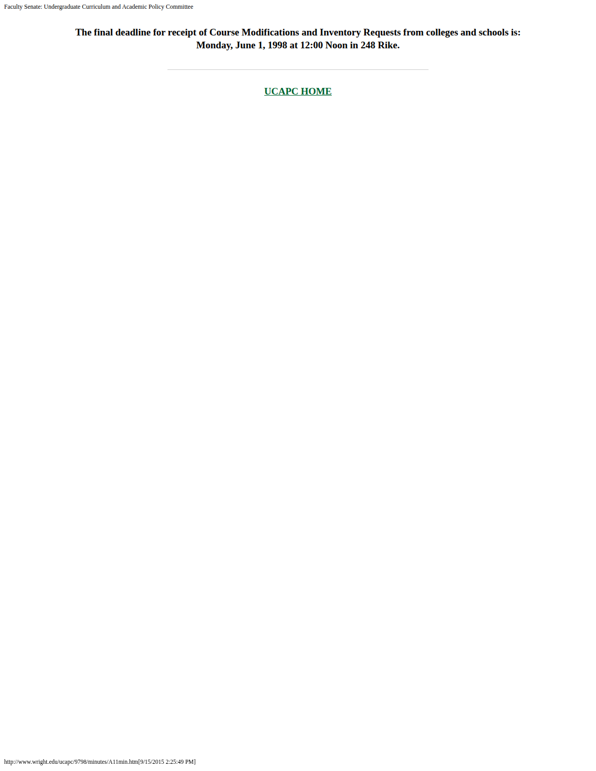Faculty Senate: Undergraduate Curriculum and Academic Policy Committee
The final deadline for receipt of Course Modifications and Inventory Requests from colleges and schools is: Monday, June 1, 1998 at 12:00 Noon in 248 Rike.
UCAPC HOME
http://www.wright.edu/ucapc/9798/minutes/A11min.htm[9/15/2015 2:25:49 PM]